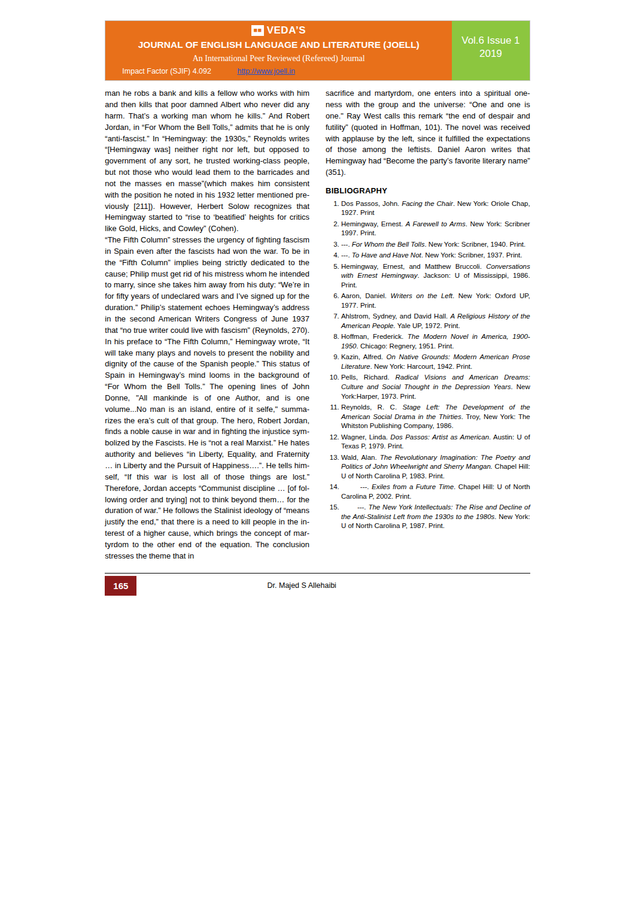■■VEDA’S
JOURNAL OF ENGLISH LANGUAGE AND LITERATURE (JOELL)
An International Peer Reviewed (Refereed) Journal
Impact Factor (SJIF) 4.092 http://www.joell.in
Vol.6 Issue 1
2019
man he robs a bank and kills a fellow who works with him and then kills that poor damned Albert who never did any harm. That’s a working man whom he kills.” And Robert Jordan, in “For Whom the Bell Tolls,” admits that he is only “anti-fascist.” In “Hemingway: the 1930s,” Reynolds writes “[Hemingway was] neither right nor left, but opposed to government of any sort, he trusted working-class people, but not those who would lead them to the barricades and not the masses en masse”(which makes him consistent with the position he noted in his 1932 letter mentioned previously [211]). However, Herbert Solow recognizes that Hemingway started to “rise to ‘beatified’ heights for critics like Gold, Hicks, and Cowley” (Cohen).
“The Fifth Column” stresses the urgency of fighting fascism in Spain even after the fascists had won the war. To be in the “Fifth Column” implies being strictly dedicated to the cause; Philip must get rid of his mistress whom he intended to marry, since she takes him away from his duty: “We’re in for fifty years of undeclared wars and I’ve signed up for the duration.” Philip’s statement echoes Hemingway’s address in the second American Writers Congress of June 1937 that “no true writer could live with fascism” (Reynolds, 270). In his preface to “The Fifth Column,” Hemingway wrote, “It will take many plays and novels to present the nobility and dignity of the cause of the Spanish people.” This status of Spain in Hemingway’s mind looms in the background of “For Whom the Bell Tolls.” The opening lines of John Donne, "All mankinde is of one Author, and is one volume...No man is an island, entire of it selfe," summarizes the era’s cult of that group. The hero, Robert Jordan, finds a noble cause in war and in fighting the injustice symbolized by the Fascists. He is “not a real Marxist.” He hates authority and believes “in Liberty, Equality, and Fraternity … in Liberty and the Pursuit of Happiness….”. He tells himself, “If this war is lost all of those things are lost.” Therefore, Jordan accepts “Communist discipline … [of following order and trying] not to think beyond them… for the duration of war.” He follows the Stalinist ideology of “means justify the end,” that there is a need to kill people in the interest of a higher cause, which brings the concept of martyrdom to the other end of the equation. The conclusion stresses the theme that in
sacrifice and martyrdom, one enters into a spiritual oneness with the group and the universe: “One and one is one." Ray West calls this remark “the end of despair and futility” (quoted in Hoffman, 101). The novel was received with applause by the left, since it fulfilled the expectations of those among the leftists. Daniel Aaron writes that Hemingway had “Become the party’s favorite literary name” (351).
BIBLIOGRAPHY
Dos Passos, John. Facing the Chair. New York: Oriole Chap, 1927. Print
Hemingway, Ernest. A Farewell to Arms. New York: Scribner 1997. Print.
---. For Whom the Bell Tolls. New York: Scribner, 1940. Print.
---. To Have and Have Not. New York: Scribner, 1937. Print.
Hemingway, Ernest, and Matthew Bruccoli. Conversations with Ernest Hemingway. Jackson: U of Mississippi, 1986. Print.
Aaron, Daniel. Writers on the Left. New York: Oxford UP, 1977. Print.
Ahlstrom, Sydney, and David Hall. A Religious History of the American People. Yale UP, 1972. Print.
Hoffman, Frederick. The Modern Novel in America, 1900-1950. Chicago: Regnery, 1951. Print.
Kazin, Alfred. On Native Grounds: Modern American Prose Literature. New York: Harcourt, 1942. Print.
Pells, Richard. Radical Visions and American Dreams: Culture and Social Thought in the Depression Years. New York:Harper, 1973. Print.
Reynolds, R. C. Stage Left: The Development of the American Social Drama in the Thirties. Troy, New York: The Whitston Publishing Company, 1986.
Wagner, Linda. Dos Passos: Artist as American. Austin: U of Texas P, 1979. Print.
Wald, Alan. The Revolutionary Imagination: The Poetry and Politics of John Wheelwright and Sherry Mangan. Chapel Hill: U of North Carolina P, 1983. Print.
---. Exiles from a Future Time. Chapel Hill: U of North Carolina P, 2002. Print.
---. The New York Intellectuals: The Rise and Decline of the Anti-Stalinist Left from the 1930s to the 1980s. New York: U of North Carolina P, 1987. Print.
165
Dr. Majed S Allehaibi